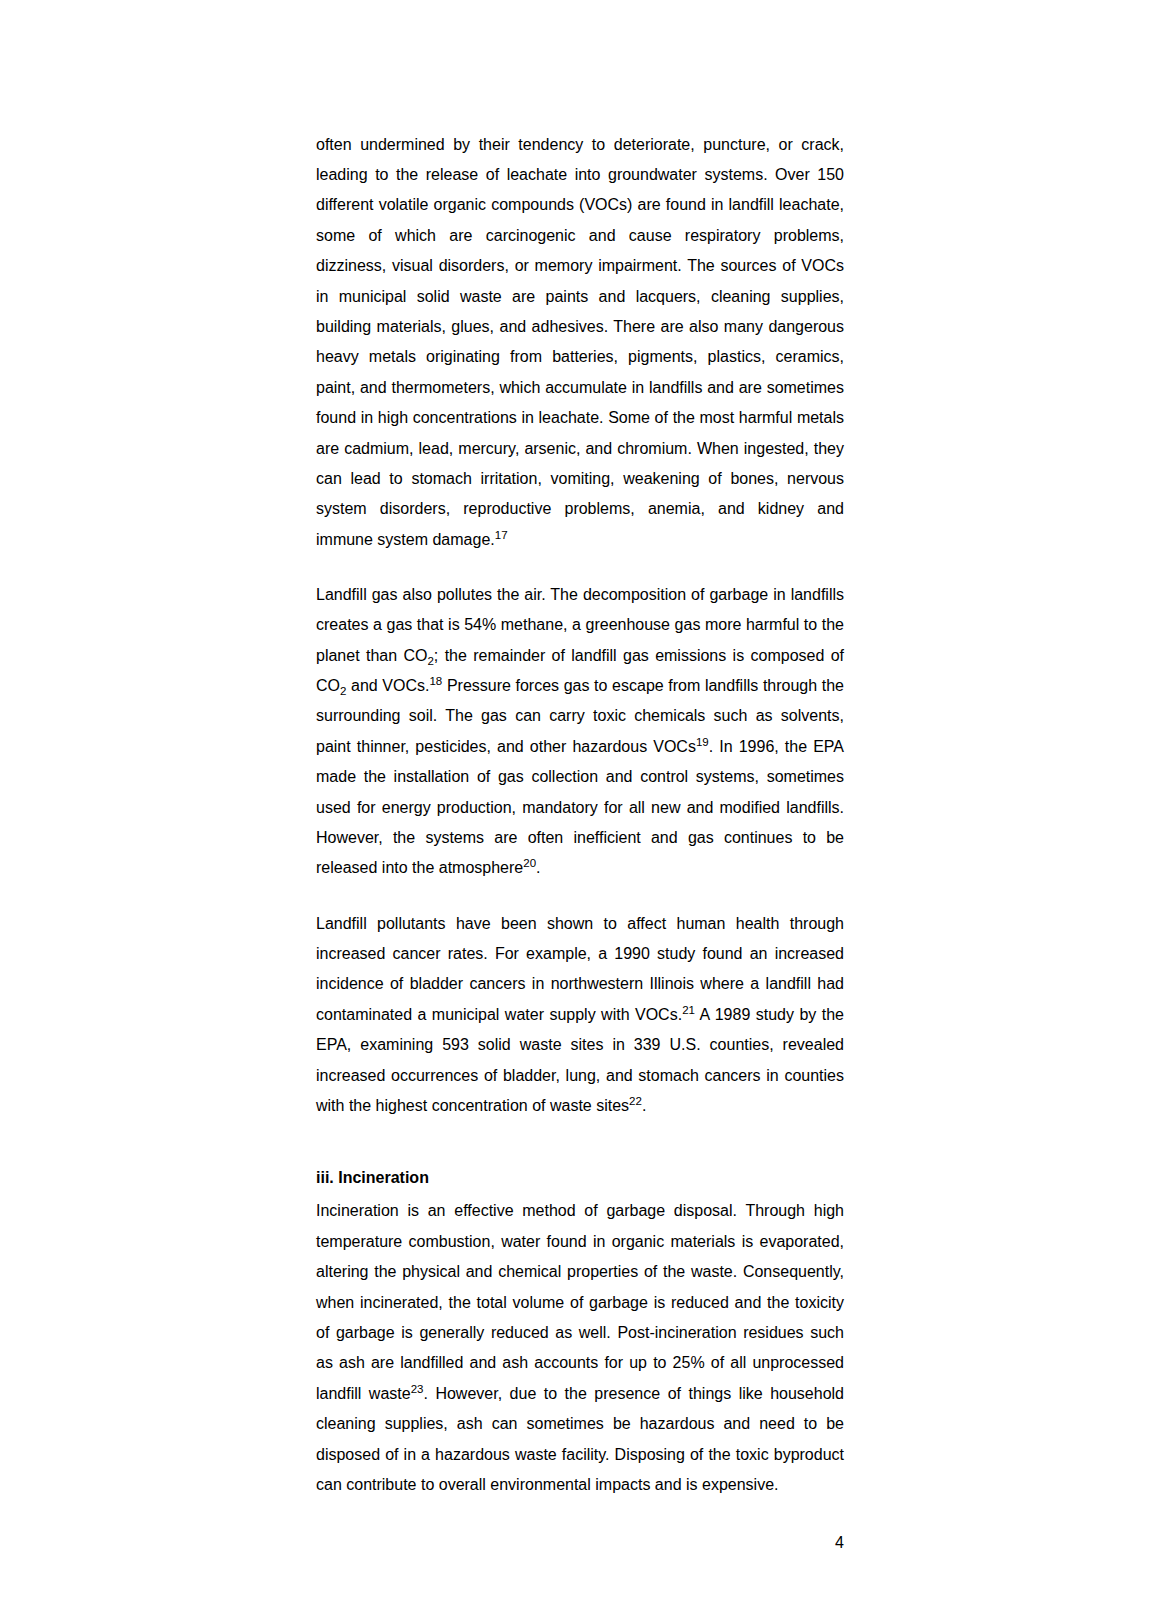often undermined by their tendency to deteriorate, puncture, or crack, leading to the release of leachate into groundwater systems. Over 150 different volatile organic compounds (VOCs) are found in landfill leachate, some of which are carcinogenic and cause respiratory problems, dizziness, visual disorders, or memory impairment. The sources of VOCs in municipal solid waste are paints and lacquers, cleaning supplies, building materials, glues, and adhesives. There are also many dangerous heavy metals originating from batteries, pigments, plastics, ceramics, paint, and thermometers, which accumulate in landfills and are sometimes found in high concentrations in leachate. Some of the most harmful metals are cadmium, lead, mercury, arsenic, and chromium. When ingested, they can lead to stomach irritation, vomiting, weakening of bones, nervous system disorders, reproductive problems, anemia, and kidney and immune system damage.17
Landfill gas also pollutes the air. The decomposition of garbage in landfills creates a gas that is 54% methane, a greenhouse gas more harmful to the planet than CO2; the remainder of landfill gas emissions is composed of CO2 and VOCs.18 Pressure forces gas to escape from landfills through the surrounding soil. The gas can carry toxic chemicals such as solvents, paint thinner, pesticides, and other hazardous VOCs19. In 1996, the EPA made the installation of gas collection and control systems, sometimes used for energy production, mandatory for all new and modified landfills. However, the systems are often inefficient and gas continues to be released into the atmosphere20.
Landfill pollutants have been shown to affect human health through increased cancer rates. For example, a 1990 study found an increased incidence of bladder cancers in northwestern Illinois where a landfill had contaminated a municipal water supply with VOCs.21 A 1989 study by the EPA, examining 593 solid waste sites in 339 U.S. counties, revealed increased occurrences of bladder, lung, and stomach cancers in counties with the highest concentration of waste sites22.
iii. Incineration
Incineration is an effective method of garbage disposal. Through high temperature combustion, water found in organic materials is evaporated, altering the physical and chemical properties of the waste. Consequently, when incinerated, the total volume of garbage is reduced and the toxicity of garbage is generally reduced as well. Post-incineration residues such as ash are landfilled and ash accounts for up to 25% of all unprocessed landfill waste23. However, due to the presence of things like household cleaning supplies, ash can sometimes be hazardous and need to be disposed of in a hazardous waste facility. Disposing of the toxic byproduct can contribute to overall environmental impacts and is expensive.
4